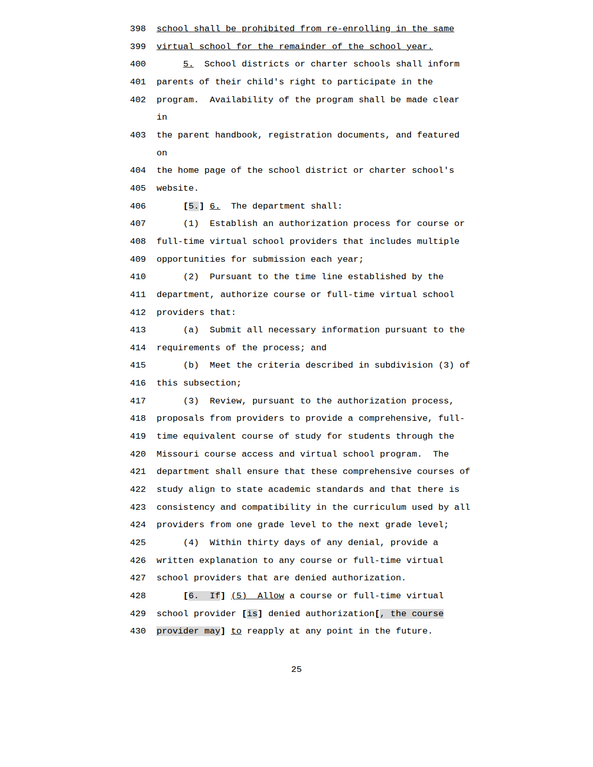398 school shall be prohibited from re-enrolling in the same
399 virtual school for the remainder of the school year.
400 5. School districts or charter schools shall inform
401 parents of their child's right to participate in the
402 program. Availability of the program shall be made clear in
403 the parent handbook, registration documents, and featured on
404 the home page of the school district or charter school's
405 website.
406 [5.] 6. The department shall:
407 (1) Establish an authorization process for course or
408 full-time virtual school providers that includes multiple
409 opportunities for submission each year;
410 (2) Pursuant to the time line established by the
411 department, authorize course or full-time virtual school
412 providers that:
413 (a) Submit all necessary information pursuant to the
414 requirements of the process; and
415 (b) Meet the criteria described in subdivision (3) of
416 this subsection;
417 (3) Review, pursuant to the authorization process,
418 proposals from providers to provide a comprehensive, full-
419 time equivalent course of study for students through the
420 Missouri course access and virtual school program. The
421 department shall ensure that these comprehensive courses of
422 study align to state academic standards and that there is
423 consistency and compatibility in the curriculum used by all
424 providers from one grade level to the next grade level;
425 (4) Within thirty days of any denial, provide a
426 written explanation to any course or full-time virtual
427 school providers that are denied authorization.
428 [6. If] (5) Allow a course or full-time virtual
429 school provider [is] denied authorization[, the course
430 provider may] to reapply at any point in the future.
25